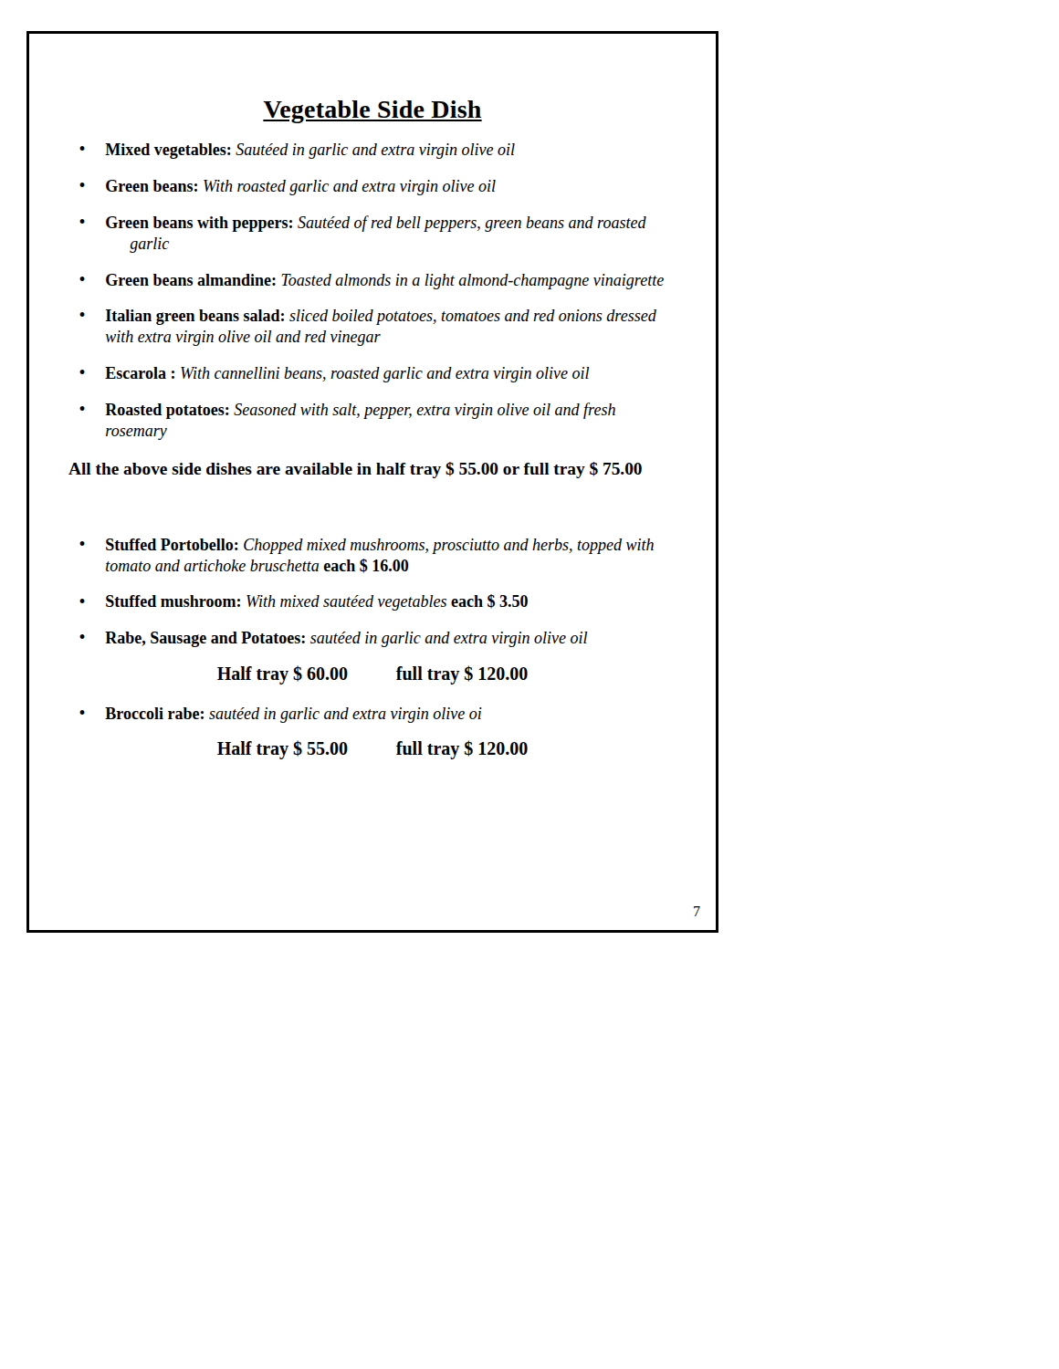Vegetable Side Dish
Mixed vegetables: Sautéed in garlic and extra virgin olive oil
Green beans: With roasted garlic and extra virgin olive oil
Green beans with peppers: Sautéed of red bell peppers, green beans and roasted garlic
Green beans almandine: Toasted almonds in a light almond-champagne vinaigrette
Italian green beans salad: sliced boiled potatoes, tomatoes and red onions dressed with extra virgin olive oil and red vinegar
Escarola : With cannellini beans, roasted garlic and extra virgin olive oil
Roasted potatoes: Seasoned with salt, pepper, extra virgin olive oil and fresh rosemary
All the above side dishes are available in half tray $ 55.00 or full tray $ 75.00
Stuffed Portobello: Chopped mixed mushrooms, prosciutto and herbs, topped with tomato and artichoke bruschetta each $ 16.00
Stuffed mushroom: With mixed sautéed vegetables each $ 3.50
Rabe, Sausage and Potatoes: sautéed in garlic and extra virgin olive oil
Half tray $ 60.00 full tray $ 120.00
Broccoli rabe: sautéed in garlic and extra virgin olive oi
Half tray $ 55.00 full tray $ 120.00
7